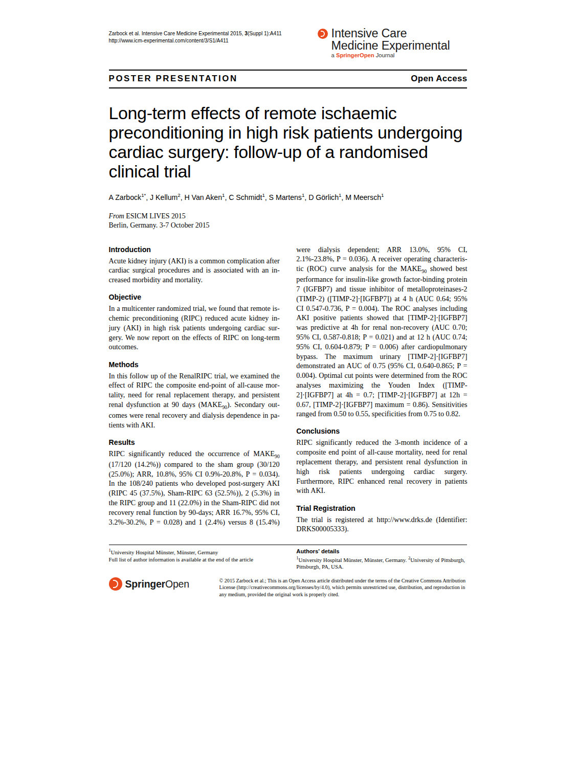Zarbock et al. Intensive Care Medicine Experimental 2015, 3(Suppl 1):A411
http://www.icm-experimental.com/content/3/S1/A411
Intensive Care Medicine Experimental a SpringerOpen Journal
POSTER PRESENTATION
Open Access
Long-term effects of remote ischaemic preconditioning in high risk patients undergoing cardiac surgery: follow-up of a randomised clinical trial
A Zarbock1*, J Kellum2, H Van Aken1, C Schmidt1, S Martens1, D Görlich1, M Meersch1
From ESICM LIVES 2015
Berlin, Germany. 3-7 October 2015
Introduction
Acute kidney injury (AKI) is a common complication after cardiac surgical procedures and is associated with an increased morbidity and mortality.
Objective
In a multicenter randomized trial, we found that remote ischemic preconditioning (RIPC) reduced acute kidney injury (AKI) in high risk patients undergoing cardiac surgery. We now report on the effects of RIPC on long-term outcomes.
Methods
In this follow up of the RenalRIPC trial, we examined the effect of RIPC the composite end-point of all-cause mortality, need for renal replacement therapy, and persistent renal dysfunction at 90 days (MAKE90). Secondary outcomes were renal recovery and dialysis dependence in patients with AKI.
Results
RIPC significantly reduced the occurrence of MAKE90 (17/120 (14.2%)) compared to the sham group (30/120 (25.0%); ARR, 10.8%, 95% CI 0.9%-20.8%, P = 0.034). In the 108/240 patients who developed post-surgery AKI (RIPC 45 (37.5%), Sham-RIPC 63 (52.5%)), 2 (5.3%) in the RIPC group and 11 (22.0%) in the Sham-RIPC did not recovery renal function by 90-days; ARR 16.7%, 95% CI, 3.2%-30.2%, P = 0.028) and 1 (2.4%) versus 8 (15.4%) were dialysis dependent; ARR 13.0%, 95% CI, 2.1%-23.8%, P = 0.036). A receiver operating characteristic (ROC) curve analysis for the MAKE90 showed best performance for insulin-like growth factor-binding protein 7 (IGFBP7) and tissue inhibitor of metalloproteinases-2 (TIMP-2) ([TIMP-2]·[IGFBP7]) at 4 h (AUC 0.64; 95% CI 0.547-0.736, P = 0.004). The ROC analyses including AKI positive patients showed that [TIMP-2]·[IGFBP7] was predictive at 4h for renal non-recovery (AUC 0.70; 95% CI, 0.587-0.818; P = 0.021) and at 12 h (AUC 0.74; 95% CI, 0.604-0.879; P = 0.006) after cardiopulmonary bypass. The maximum urinary [TIMP-2]·[IGFBP7] demonstrated an AUC of 0.75 (95% CI, 0.640-0.865; P = 0.004). Optimal cut points were determined from the ROC analyses maximizing the Youden Index ([TIMP-2]·[IGFBP7] at 4h = 0.7; [TIMP-2]·[IGFBP7] at 12h = 0.67, [TIMP-2]·[IGFBP7] maximum = 0.86). Sensitivities ranged from 0.50 to 0.55, specificities from 0.75 to 0.82.
Conclusions
RIPC significantly reduced the 3-month incidence of a composite end point of all-cause mortality, need for renal replacement therapy, and persistent renal dysfunction in high risk patients undergoing cardiac surgery. Furthermore, RIPC enhanced renal recovery in patients with AKI.
Trial Registration
The trial is registered at http://www.drks.de (Identifier: DRKS00005333).
1University Hospital Münster, Münster, Germany
Full list of author information is available at the end of the article
Authors' details
1University Hospital Münster, Münster, Germany. 2University of Pittsburgh, Pittsburgh, PA, USA.
Springer Open
© 2015 Zarbock et al.; This is an Open Access article distributed under the terms of the Creative Commons Attribution License (http://creativecommons.org/licenses/by/4.0), which permits unrestricted use, distribution, and reproduction in any medium, provided the original work is properly cited.